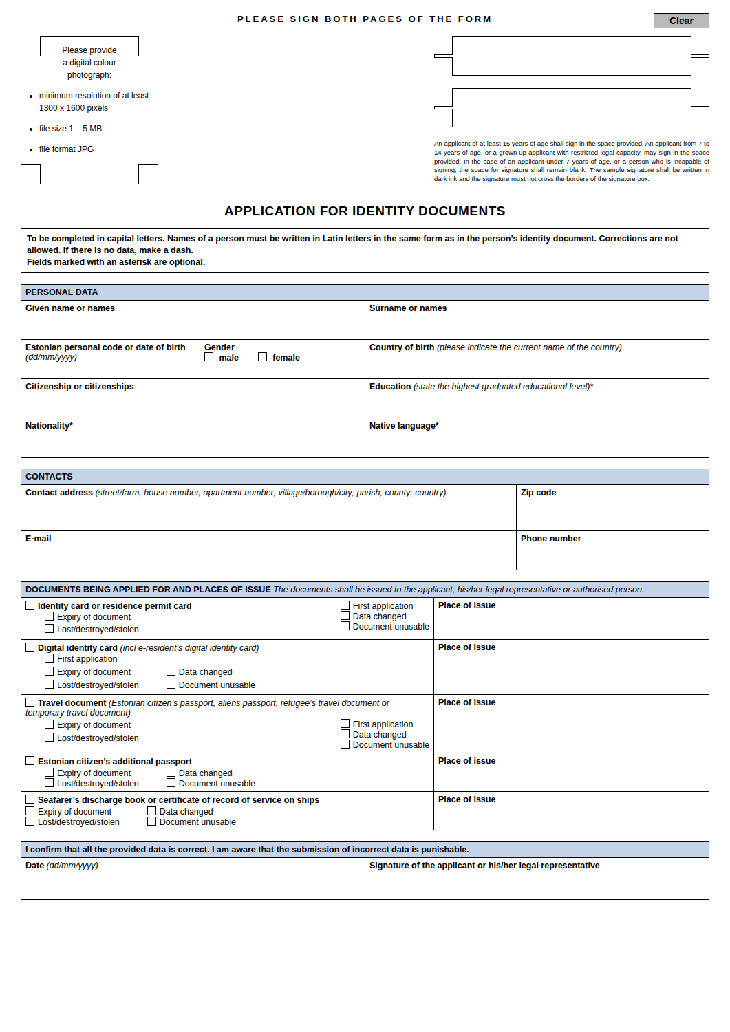PLEASE SIGN BOTH PAGES OF THE FORM
Clear
Please provide
a digital colour
photograph:
minimum resolution of at least 1300 x 1600 pixels
file size 1 – 5 MB
file format JPG
An applicant of at least 15 years of age shall sign in the space provided. An applicant from 7 to 14 years of age, or a grown-up applicant with restricted legal capacity, may sign in the space provided. In the case of an applicant under 7 years of age, or a person who is incapable of signing, the space for signature shall remain blank. The sample signature shall be written in dark ink and the signature must not cross the borders of the signature box.
APPLICATION FOR IDENTITY DOCUMENTS
To be completed in capital letters. Names of a person must be written in Latin letters in the same form as in the person’s identity document. Corrections are not allowed. If there is no data, make a dash.
Fields marked with an asterisk are optional.
| PERSONAL DATA |
| Given name or names | Surname or names |
| Estonian personal code or date of birth (dd/mm/yyyy) | Gender male female | Country of birth (please indicate the current name of the country) |
| Citizenship or citizenships | Education (state the highest graduated educational level)* |
| Nationality* | Native language* |
| CONTACTS |
| Contact address (street/farm, house number, apartment number; village/borough/city; parish; county; country) | Zip code |
| E-mail | Phone number |
| DOCUMENTS BEING APPLIED FOR AND PLACES OF ISSUE The documents shall be issued to the applicant, his/her legal representative or authorised person. |
| Identity card or residence permit card Expiry of document Lost/destroyed/stolen First application Data changed Document unusable | Place of issue |
| Digital identity card (incl e-resident’s digital identity card) First application Expiry of document Lost/destroyed/stolen Data changed Document unusable | Place of issue |
| Travel document (Estonian citizen’s passport, aliens passport, refugee’s travel document or temporary travel document) Expiry of document Lost/destroyed/stolen First application Data changed Document unusable | Place of issue |
| Estonian citizen’s additional passport Expiry of document Lost/destroyed/stolen Data changed Document unusable | Place of issue |
| Seafarer’s discharge book or certificate of record of service on ships Expiry of document Lost/destroyed/stolen Data changed Document unusable | Place of issue |
I confirm that all the provided data is correct. I am aware that the submission of incorrect data is punishable.
| Date (dd/mm/yyyy) | Signature of the applicant or his/her legal representative |